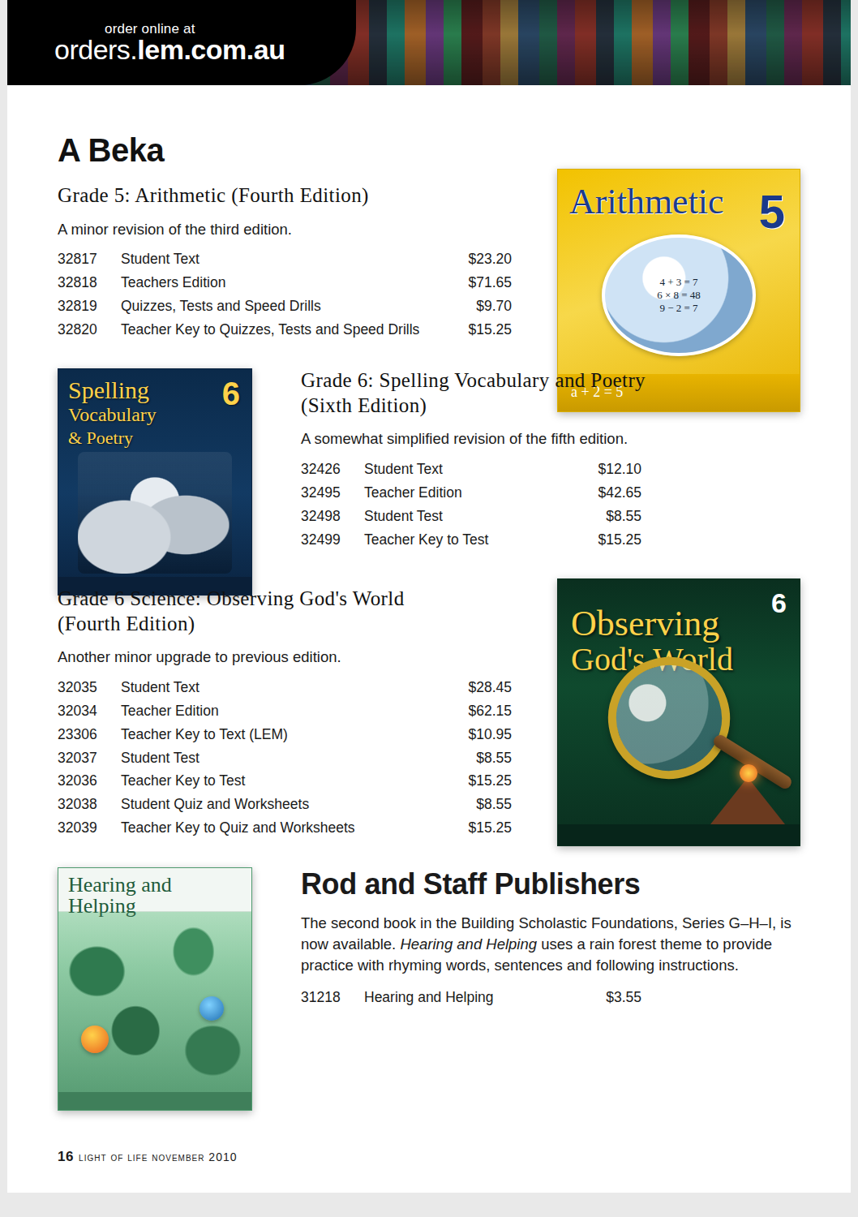order online at
orders. lem.com.au
A Beka
Arithmetic 5
Grade 5: Arithmetic (Fourth Edition)
A minor revision of the third edition.
| 32817 | Student Text | $23.20 |
| 32818 | Teachers Edition | $71.65 |
| 32819 | Quizzes, Tests and Speed Drills | $9.70 |
| 32820 | Teacher Key to Quizzes, Tests and Speed Drills | $15.25 |
Spelling Vocabulary & Poetry 6
Grade 6: Spelling Vocabulary and Poetry
(Sixth Edition)
A somewhat simplified revision of the fifth edition.
| 32426 | Student Text | $12.10 |
| 32495 | Teacher Edition | $42.65 |
| 32498 | Student Test | $8.55 |
| 32499 | Teacher Key to Test | $15.25 |
6 Observing God's World
Grade 6 Science: Observing God's World
(Fourth Edition)
Another minor upgrade to previous edition.
| 32035 | Student Text | $28.45 |
| 32034 | Teacher Edition | $62.15 |
| 23306 | Teacher Key to Text (LEM) | $10.95 |
| 32037 | Student Test | $8.55 |
| 32036 | Teacher Key to Test | $15.25 |
| 32038 | Student Quiz and Worksheets | $8.55 |
| 32039 | Teacher Key to Quiz and Worksheets | $15.25 |
Hearing and
Helping
Rod and Staff Publishers
The second book in the Building Scholastic Foundations, Series G–H–I, is now available. Hearing and Helping uses a rain forest theme to provide practice with rhyming words, sentences and following instructions.
| 31218 | Hearing and Helping | $3.55 |
16 Light of Life November 2010